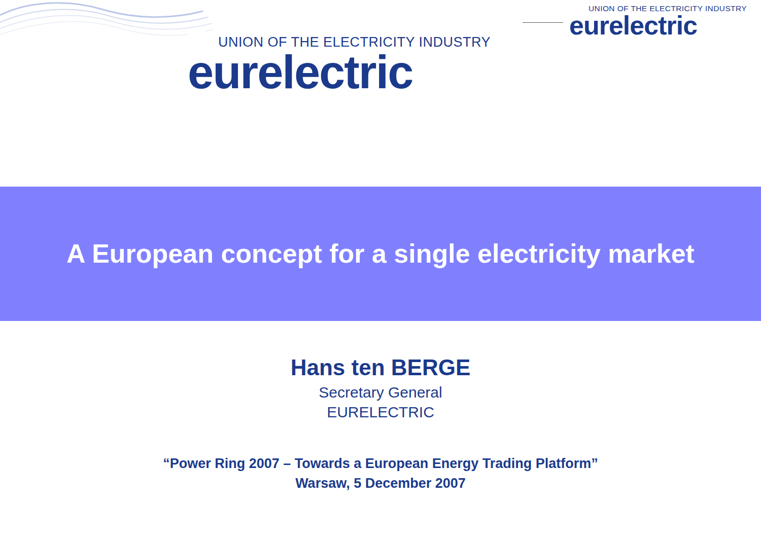UNION OF THE ELECTRICITY INDUSTRY
eurelectric
UNION OF THE ELECTRICITY INDUSTRY
eurelectric
A European concept for a single electricity market
Hans ten BERGE
Secretary General
EURELECTRIC
“Power Ring 2007 – Towards a European Energy Trading Platform”
Warsaw, 5 December 2007